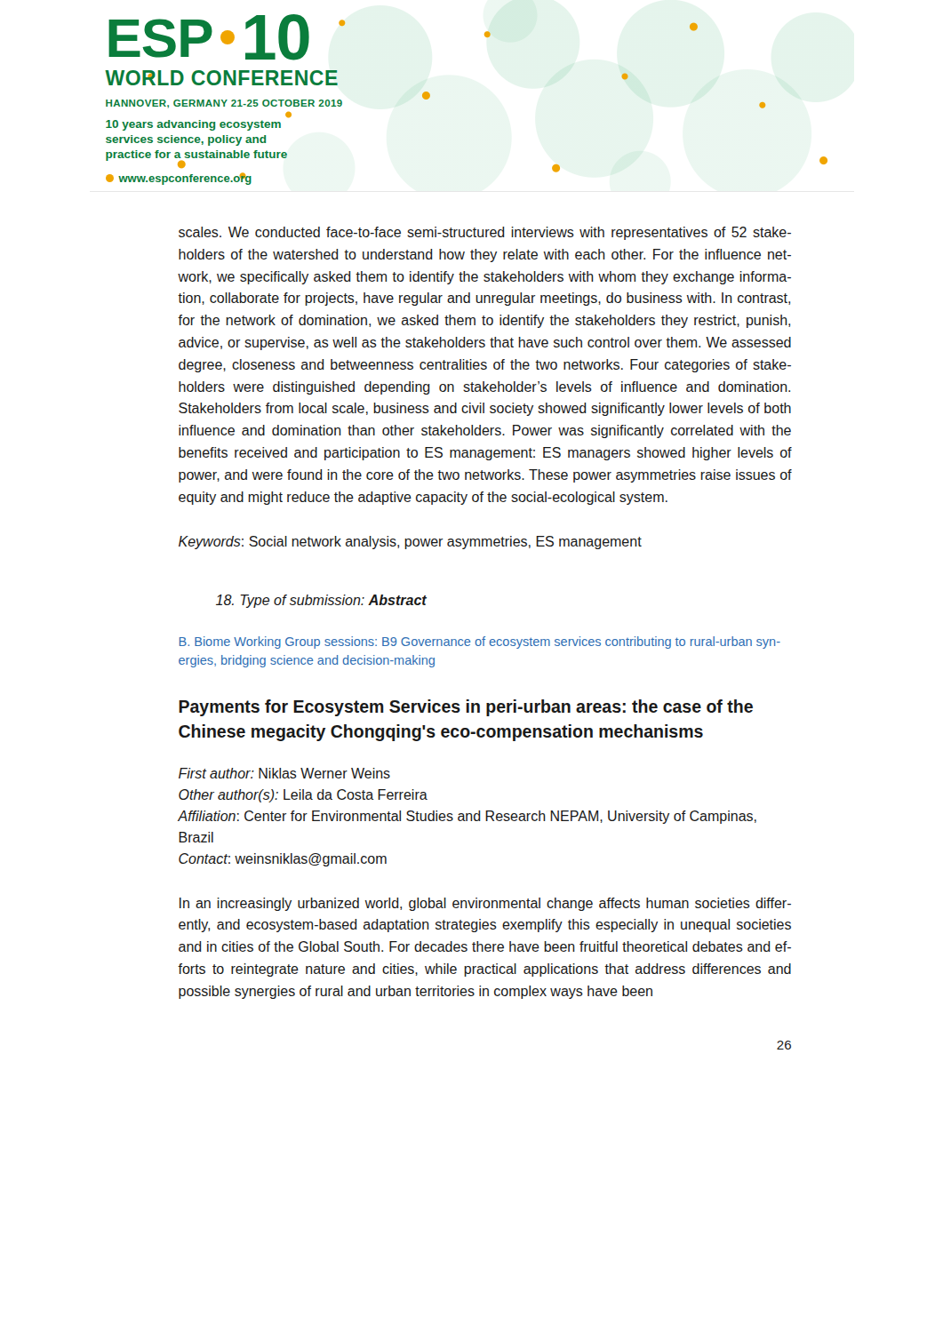ESP 10
WORLD CONFERENCE
HANNOVER, GERMANY 21-25 OCTOBER 2019
10 years advancing ecosystem
services science, policy and
practice for a sustainable future
www.espconference.org
scales. We conducted face-to-face semi-structured interviews with representatives of 52 stakeholders of the watershed to understand how they relate with each other. For the influence network, we specifically asked them to identify the stakeholders with whom they exchange information, collaborate for projects, have regular and unregular meetings, do business with. In contrast, for the network of domination, we asked them to identify the stakeholders they restrict, punish, advice, or supervise, as well as the stakeholders that have such control over them. We assessed degree, closeness and betweenness centralities of the two networks. Four categories of stakeholders were distinguished depending on stakeholder’s levels of influence and domination. Stakeholders from local scale, business and civil society showed significantly lower levels of both influence and domination than other stakeholders. Power was significantly correlated with the benefits received and participation to ES management: ES managers showed higher levels of power, and were found in the core of the two networks. These power asymmetries raise issues of equity and might reduce the adaptive capacity of the social-ecological system.
Keywords: Social network analysis, power asymmetries, ES management
18. Type of submission: Abstract
B. Biome Working Group sessions: B9 Governance of ecosystem services contributing to rural-urban synergies, bridging science and decision-making
Payments for Ecosystem Services in peri-urban areas: the case of the Chinese megacity Chongqing's eco-compensation mechanisms
First author: Niklas Werner Weins
Other author(s): Leila da Costa Ferreira
Affiliation: Center for Environmental Studies and Research NEPAM, University of Campinas, Brazil
Contact: weinsniklas@gmail.com
In an increasingly urbanized world, global environmental change affects human societies differently, and ecosystem-based adaptation strategies exemplify this especially in unequal societies and in cities of the Global South. For decades there have been fruitful theoretical debates and efforts to reintegrate nature and cities, while practical applications that address differences and possible synergies of rural and urban territories in complex ways have been
26